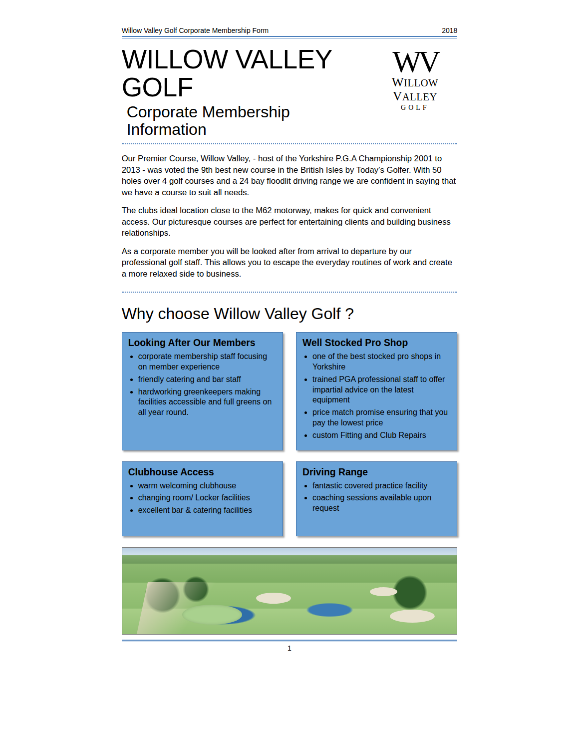Willow Valley Golf Corporate Membership Form 2018
WILLOW VALLEY GOLF
Corporate Membership Information
WV WILLOW VALLEY GOLF
Our Premier Course, Willow Valley, - host of the Yorkshire P.G.A Championship 2001 to 2013 - was voted the 9th best new course in the British Isles by Today’s Golfer. With 50 holes over 4 golf courses and a 24 bay floodlit driving range we are confident in saying that we have a course to suit all needs.
The clubs ideal location close to the M62 motorway, makes for quick and convenient access. Our picturesque courses are perfect for entertaining clients and building business relationships.
As a corporate member you will be looked after from arrival to departure by our professional golf staff. This allows you to escape the everyday routines of work and create a more relaxed side to business.
Why choose Willow Valley Golf ?
Looking After Our Members
corporate membership staff focusing on member experience
friendly catering and bar staff
hardworking greenkeepers making facilities accessible and full greens on all year round.
Well Stocked Pro Shop
one of the best stocked pro shops in Yorkshire
trained PGA professional staff to offer impartial advice on the latest equipment
price match promise ensuring that you pay the lowest price
custom Fitting and Club Repairs
Clubhouse Access
warm welcoming clubhouse
changing room/ Locker facilities
excellent bar & catering facilities
Driving Range
fantastic covered practice facility
coaching sessions available upon request
1